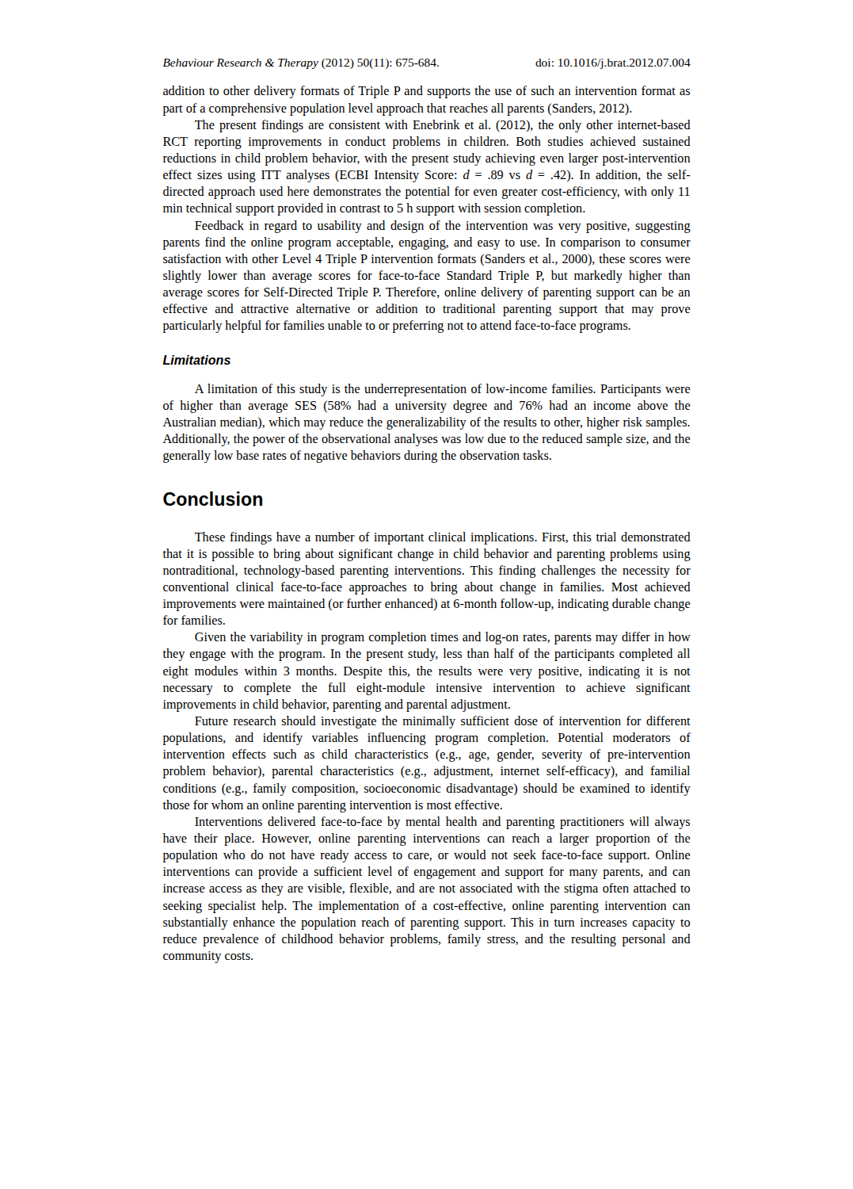Behaviour Research & Therapy (2012) 50(11): 675-684.
doi: 10.1016/j.brat.2012.07.004
addition to other delivery formats of Triple P and supports the use of such an intervention format as part of a comprehensive population level approach that reaches all parents (Sanders, 2012).
The present findings are consistent with Enebrink et al. (2012), the only other internet-based RCT reporting improvements in conduct problems in children. Both studies achieved sustained reductions in child problem behavior, with the present study achieving even larger post-intervention effect sizes using ITT analyses (ECBI Intensity Score: d = .89 vs d = .42). In addition, the self-directed approach used here demonstrates the potential for even greater cost-efficiency, with only 11 min technical support provided in contrast to 5 h support with session completion.
Feedback in regard to usability and design of the intervention was very positive, suggesting parents find the online program acceptable, engaging, and easy to use. In comparison to consumer satisfaction with other Level 4 Triple P intervention formats (Sanders et al., 2000), these scores were slightly lower than average scores for face-to-face Standard Triple P, but markedly higher than average scores for Self-Directed Triple P. Therefore, online delivery of parenting support can be an effective and attractive alternative or addition to traditional parenting support that may prove particularly helpful for families unable to or preferring not to attend face-to-face programs.
Limitations
A limitation of this study is the underrepresentation of low-income families. Participants were of higher than average SES (58% had a university degree and 76% had an income above the Australian median), which may reduce the generalizability of the results to other, higher risk samples. Additionally, the power of the observational analyses was low due to the reduced sample size, and the generally low base rates of negative behaviors during the observation tasks.
Conclusion
These findings have a number of important clinical implications. First, this trial demonstrated that it is possible to bring about significant change in child behavior and parenting problems using nontraditional, technology-based parenting interventions. This finding challenges the necessity for conventional clinical face-to-face approaches to bring about change in families. Most achieved improvements were maintained (or further enhanced) at 6-month follow-up, indicating durable change for families.
Given the variability in program completion times and log-on rates, parents may differ in how they engage with the program. In the present study, less than half of the participants completed all eight modules within 3 months. Despite this, the results were very positive, indicating it is not necessary to complete the full eight-module intensive intervention to achieve significant improvements in child behavior, parenting and parental adjustment.
Future research should investigate the minimally sufficient dose of intervention for different populations, and identify variables influencing program completion. Potential moderators of intervention effects such as child characteristics (e.g., age, gender, severity of pre-intervention problem behavior), parental characteristics (e.g., adjustment, internet self-efficacy), and familial conditions (e.g., family composition, socioeconomic disadvantage) should be examined to identify those for whom an online parenting intervention is most effective.
Interventions delivered face-to-face by mental health and parenting practitioners will always have their place. However, online parenting interventions can reach a larger proportion of the population who do not have ready access to care, or would not seek face-to-face support. Online interventions can provide a sufficient level of engagement and support for many parents, and can increase access as they are visible, flexible, and are not associated with the stigma often attached to seeking specialist help. The implementation of a cost-effective, online parenting intervention can substantially enhance the population reach of parenting support. This in turn increases capacity to reduce prevalence of childhood behavior problems, family stress, and the resulting personal and community costs.